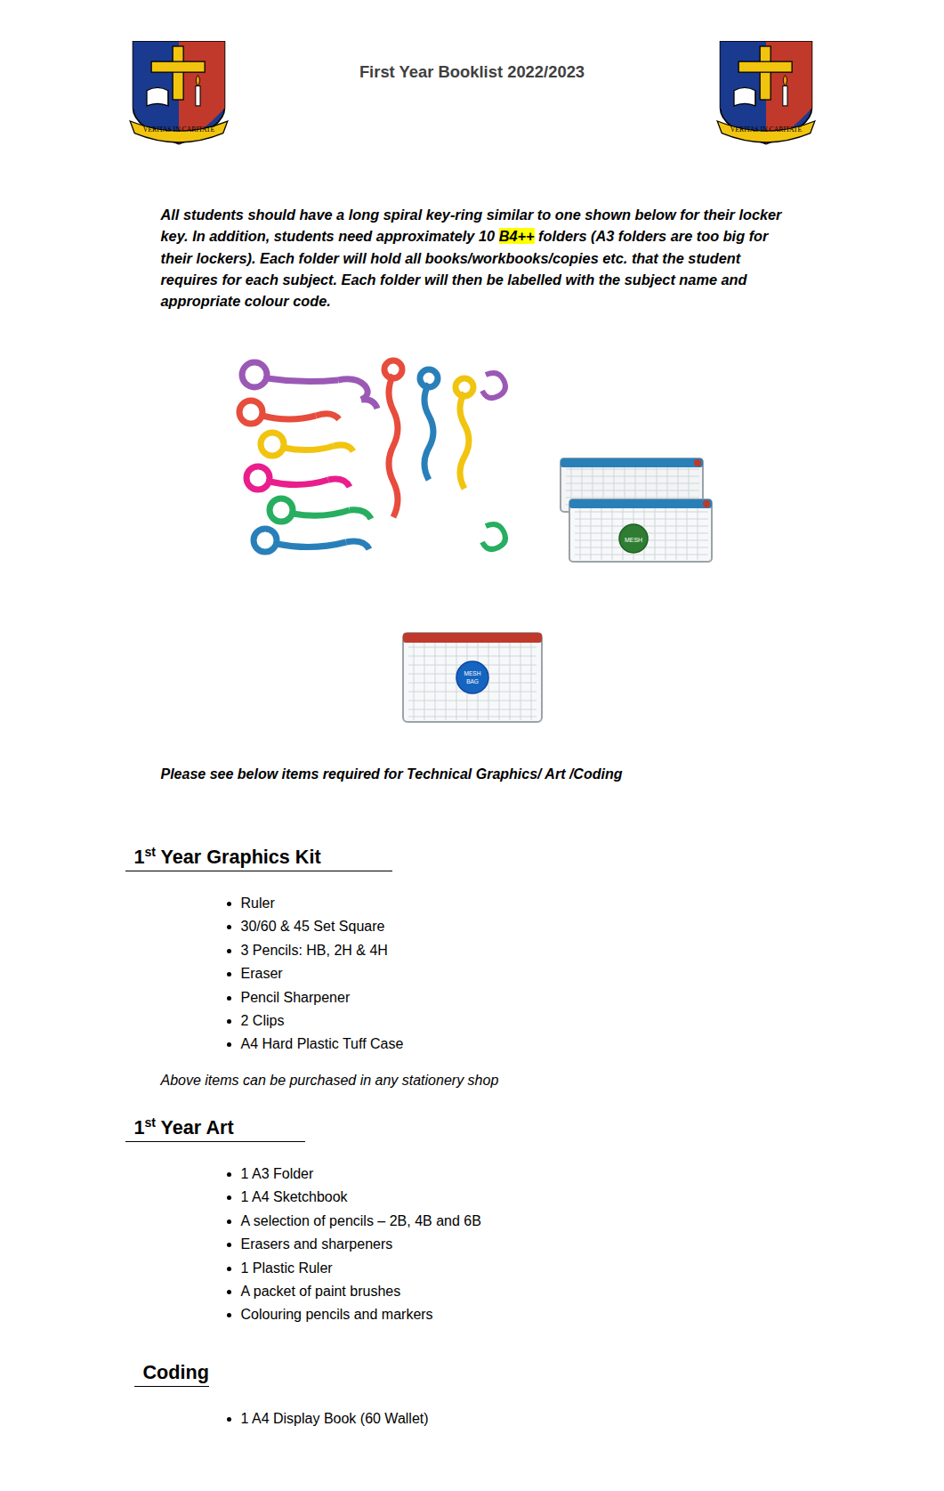VERITAS IN CARITATE
First Year Booklist 2022/2023
VERITAS IN CARITATE
All students should have a long spiral key-ring similar to one shown below for their locker key. In addition, students need approximately 10 B4++ folders (A3 folders are too big for their lockers). Each folder will hold all books/workbooks/copies etc. that the student requires for each subject. Each folder will then be labelled with the subject name and appropriate colour code.
MESH
MESH BAG
Please see below items required for Technical Graphics/ Art /Coding
1st Year Graphics Kit
Ruler
30/60 & 45 Set Square
3 Pencils: HB, 2H & 4H
Eraser
Pencil Sharpener
2 Clips
A4 Hard Plastic Tuff Case
Above items can be purchased in any stationery shop
1st Year Art
1 A3 Folder
1 A4 Sketchbook
A selection of pencils – 2B, 4B and 6B
Erasers and sharpeners
1 Plastic Ruler
A packet of paint brushes
Colouring pencils and markers
Coding
1 A4 Display Book (60 Wallet)